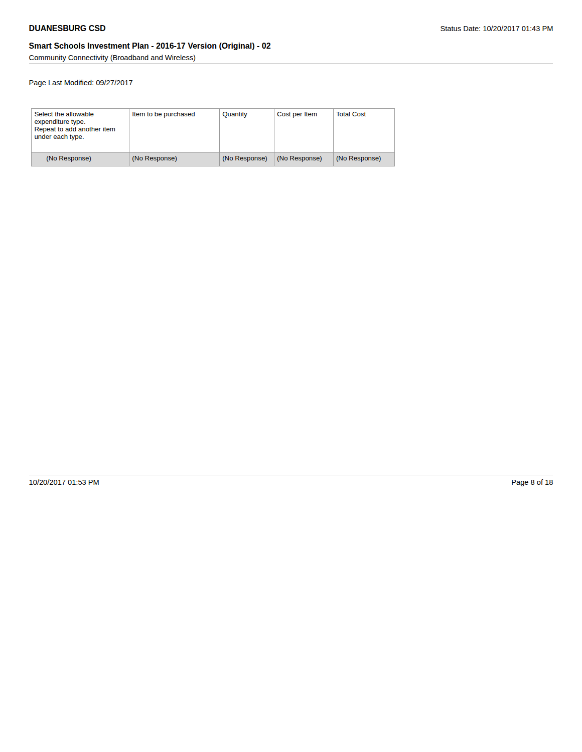DUANESBURG CSD
Status Date: 10/20/2017 01:43 PM
Smart Schools Investment Plan - 2016-17 Version (Original) - 02
Community Connectivity (Broadband and Wireless)
Page Last Modified: 09/27/2017
| Select the allowable expenditure type. Repeat to add another item under each type. | Item to be purchased | Quantity | Cost per Item | Total Cost |
| --- | --- | --- | --- | --- |
| (No Response) | (No Response) | (No Response) | (No Response) | (No Response) |
10/20/2017 01:53 PM
Page 8 of 18